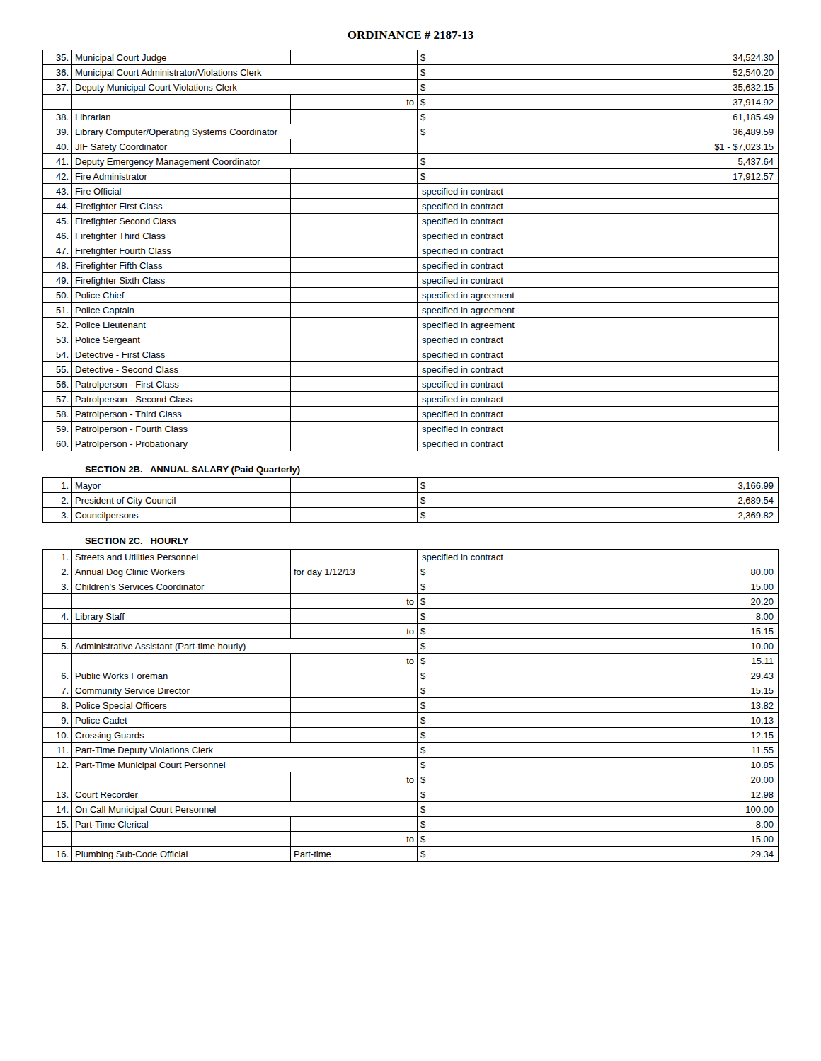ORDINANCE # 2187-13
| 35. | Municipal Court Judge | | $ | 34,524.30 |
| 36. | Municipal Court Administrator/Violations Clerk | $ | 52,540.20 |
| 37. | Deputy Municipal Court Violations Clerk | $ | 35,632.15 |
| | | to | $ | 37,914.92 |
| 38. | Librarian | | $ | 61,185.49 |
| 39. | Library Computer/Operating Systems Coordinator | $ | 36,489.59 |
| 40. | JIF Safety Coordinator | | $1 - $7,023.15 |
| 41. | Deputy Emergency Management Coordinator | $ | 5,437.64 |
| 42. | Fire Administrator | | $ | 17,912.57 |
| 43. | Fire Official | | specified in contract |
| 44. | Firefighter First Class | | specified in contract |
| 45. | Firefighter Second Class | | specified in contract |
| 46. | Firefighter Third Class | | specified in contract |
| 47. | Firefighter Fourth Class | | specified in contract |
| 48. | Firefighter Fifth Class | | specified in contract |
| 49. | Firefighter Sixth Class | | specified in contract |
| 50. | Police Chief | | specified in agreement |
| 51. | Police Captain | | specified in agreement |
| 52. | Police Lieutenant | | specified in agreement |
| 53. | Police Sergeant | | specified in contract |
| 54. | Detective - First Class | | specified in contract |
| 55. | Detective - Second Class | | specified in contract |
| 56. | Patrolperson - First Class | | specified in contract |
| 57. | Patrolperson - Second Class | | specified in contract |
| 58. | Patrolperson - Third Class | | specified in contract |
| 59. | Patrolperson - Fourth Class | | specified in contract |
| 60. | Patrolperson - Probationary | | specified in contract |
SECTION 2B. ANNUAL SALARY (Paid Quarterly)
| 1. | Mayor | | $ | 3,166.99 |
| 2. | President of City Council | | $ | 2,689.54 |
| 3. | Councilpersons | | $ | 2,369.82 |
SECTION 2C. HOURLY
| 1. | Streets and Utilities Personnel | | specified in contract |
| 2. | Annual Dog Clinic Workers | for day 1/12/13 | $ | 80.00 |
| 3. | Children's Services Coordinator | | $ | 15.00 |
| | | to | $ | 20.20 |
| 4. | Library Staff | | $ | 8.00 |
| | | to | $ | 15.15 |
| 5. | Administrative Assistant (Part-time hourly) | $ | 10.00 |
| | | to | $ | 15.11 |
| 6. | Public Works Foreman | | $ | 29.43 |
| 7. | Community Service Director | | $ | 15.15 |
| 8. | Police Special Officers | | $ | 13.82 |
| 9. | Police Cadet | | $ | 10.13 |
| 10. | Crossing Guards | | $ | 12.15 |
| 11. | Part-Time Deputy Violations Clerk | $ | 11.55 |
| 12. | Part-Time Municipal Court Personnel | $ | 10.85 |
| | | to | $ | 20.00 |
| 13. | Court Recorder | | $ | 12.98 |
| 14. | On Call Municipal Court Personnel | $ | 100.00 |
| 15. | Part-Time Clerical | | $ | 8.00 |
| | | to | $ | 15.00 |
| 16. | Plumbing Sub-Code Official | Part-time | $ | 29.34 |